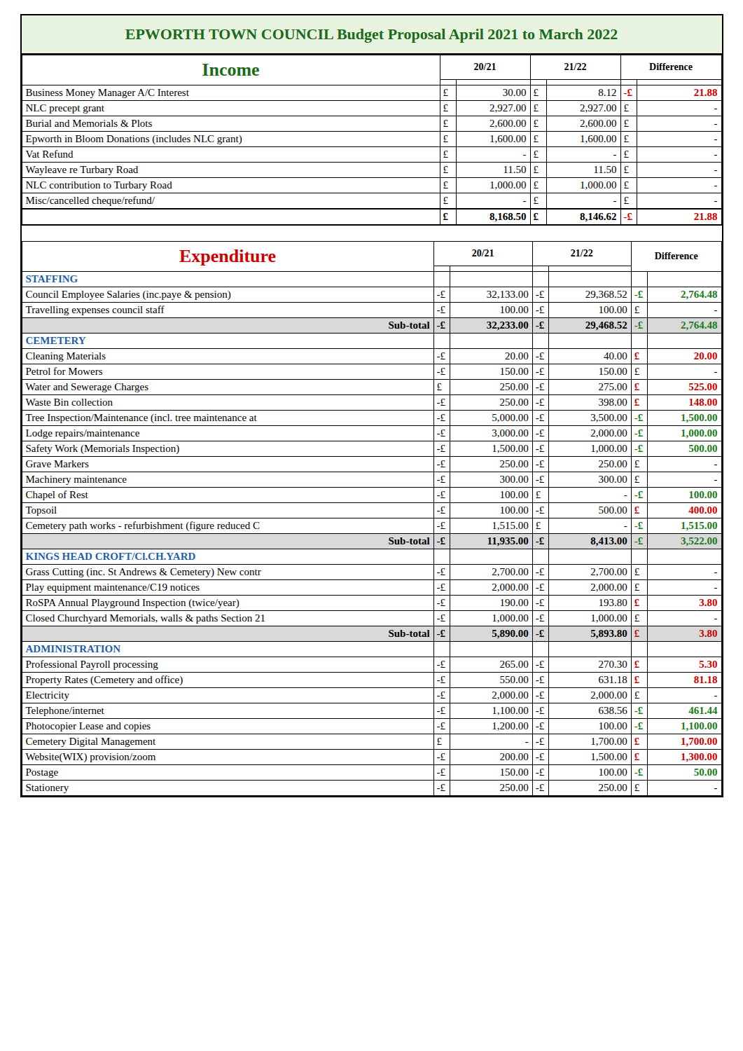EPWORTH TOWN COUNCIL Budget Proposal April 2021 to March 2022
| Income | 20/21 | 21/22 | Difference |
| Business Money Manager A/C Interest | £ | 30.00 | £ | 8.12 | -£ | 21.88 |
| NLC precept grant | £ | 2,927.00 | £ | 2,927.00 | £ | - |
| Burial and Memorials & Plots | £ | 2,600.00 | £ | 2,600.00 | £ | - |
| Epworth in Bloom Donations (includes NLC grant) | £ | 1,600.00 | £ | 1,600.00 | £ | - |
| Vat Refund | £ | - | £ | - | £ | - |
| Wayleave re Turbary Road | £ | 11.50 | £ | 11.50 | £ | - |
| NLC contribution to Turbary Road | £ | 1,000.00 | £ | 1,000.00 | £ | - |
| Misc/cancelled cheque/refund/ | £ | - | £ | - | £ | - |
| | £ | 8,168.50 | £ | 8,146.62 | -£ | 21.88 |
| Expenditure | 20/21 | 21/22 | Difference |
| STAFFING | | | | | | |
| Council Employee Salaries (inc.paye & pension) | -£ | 32,133.00 | -£ | 29,368.52 | -£ | 2,764.48 |
| Travelling expenses council staff | -£ | 100.00 | -£ | 100.00 | £ | - |
| Sub-total | -£ | 32,233.00 | -£ | 29,468.52 | -£ | 2,764.48 |
| CEMETERY | | | | | | |
| Cleaning Materials | -£ | 20.00 | -£ | 40.00 | £ | 20.00 |
| Petrol for Mowers | -£ | 150.00 | -£ | 150.00 | £ | - |
| Water and Sewerage Charges | £ | 250.00 | -£ | 275.00 | £ | 525.00 |
| Waste Bin collection | -£ | 250.00 | -£ | 398.00 | £ | 148.00 |
| Tree Inspection/Maintenance (incl. tree maintenance at | -£ | 5,000.00 | -£ | 3,500.00 | -£ | 1,500.00 |
| Lodge repairs/maintenance | -£ | 3,000.00 | -£ | 2,000.00 | -£ | 1,000.00 |
| Safety Work (Memorials Inspection) | -£ | 1,500.00 | -£ | 1,000.00 | -£ | 500.00 |
| Grave Markers | -£ | 250.00 | -£ | 250.00 | £ | - |
| Machinery maintenance | -£ | 300.00 | -£ | 300.00 | £ | - |
| Chapel of Rest | -£ | 100.00 | £ | - | -£ | 100.00 |
| Topsoil | -£ | 100.00 | -£ | 500.00 | £ | 400.00 |
| Cemetery path works - refurbishment (figure reduced C | -£ | 1,515.00 | £ | - | -£ | 1,515.00 |
| Sub-total | -£ | 11,935.00 | -£ | 8,413.00 | -£ | 3,522.00 |
| KINGS HEAD CROFT/Cl.CH.YARD | | | | | | |
| Grass Cutting (inc. St Andrews & Cemetery) New contr | -£ | 2,700.00 | -£ | 2,700.00 | £ | - |
| Play equipment maintenance/C19 notices | -£ | 2,000.00 | -£ | 2,000.00 | £ | - |
| RoSPA Annual Playground Inspection (twice/year) | -£ | 190.00 | -£ | 193.80 | £ | 3.80 |
| Closed Churchyard Memorials, walls & paths Section 21 | -£ | 1,000.00 | -£ | 1,000.00 | £ | - |
| Sub-total | -£ | 5,890.00 | -£ | 5,893.80 | £ | 3.80 |
| ADMINISTRATION | | | | | | |
| Professional Payroll processing | -£ | 265.00 | -£ | 270.30 | £ | 5.30 |
| Property Rates (Cemetery and office) | -£ | 550.00 | -£ | 631.18 | £ | 81.18 |
| Electricity | -£ | 2,000.00 | -£ | 2,000.00 | £ | - |
| Telephone/internet | -£ | 1,100.00 | -£ | 638.56 | -£ | 461.44 |
| Photocopier Lease and copies | -£ | 1,200.00 | -£ | 100.00 | -£ | 1,100.00 |
| Cemetery Digital Management | £ | - | -£ | 1,700.00 | £ | 1,700.00 |
| Website(WIX) provision/zoom | -£ | 200.00 | -£ | 1,500.00 | £ | 1,300.00 |
| Postage | -£ | 150.00 | -£ | 100.00 | -£ | 50.00 |
| Stationery | -£ | 250.00 | -£ | 250.00 | £ | - |